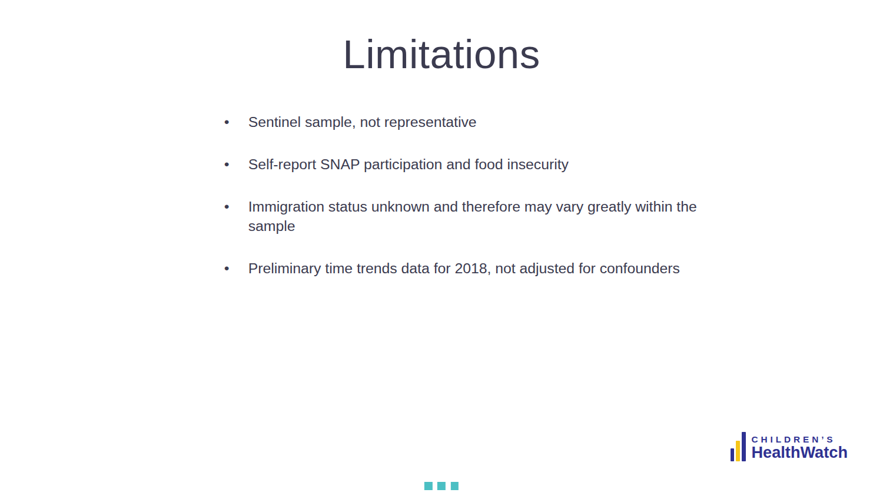Limitations
Sentinel sample, not representative
Self-report SNAP participation and food insecurity
Immigration status unknown and therefore may vary greatly within the sample
Preliminary time trends data for 2018, not adjusted for confounders
CHILDREN’S
Health Watch